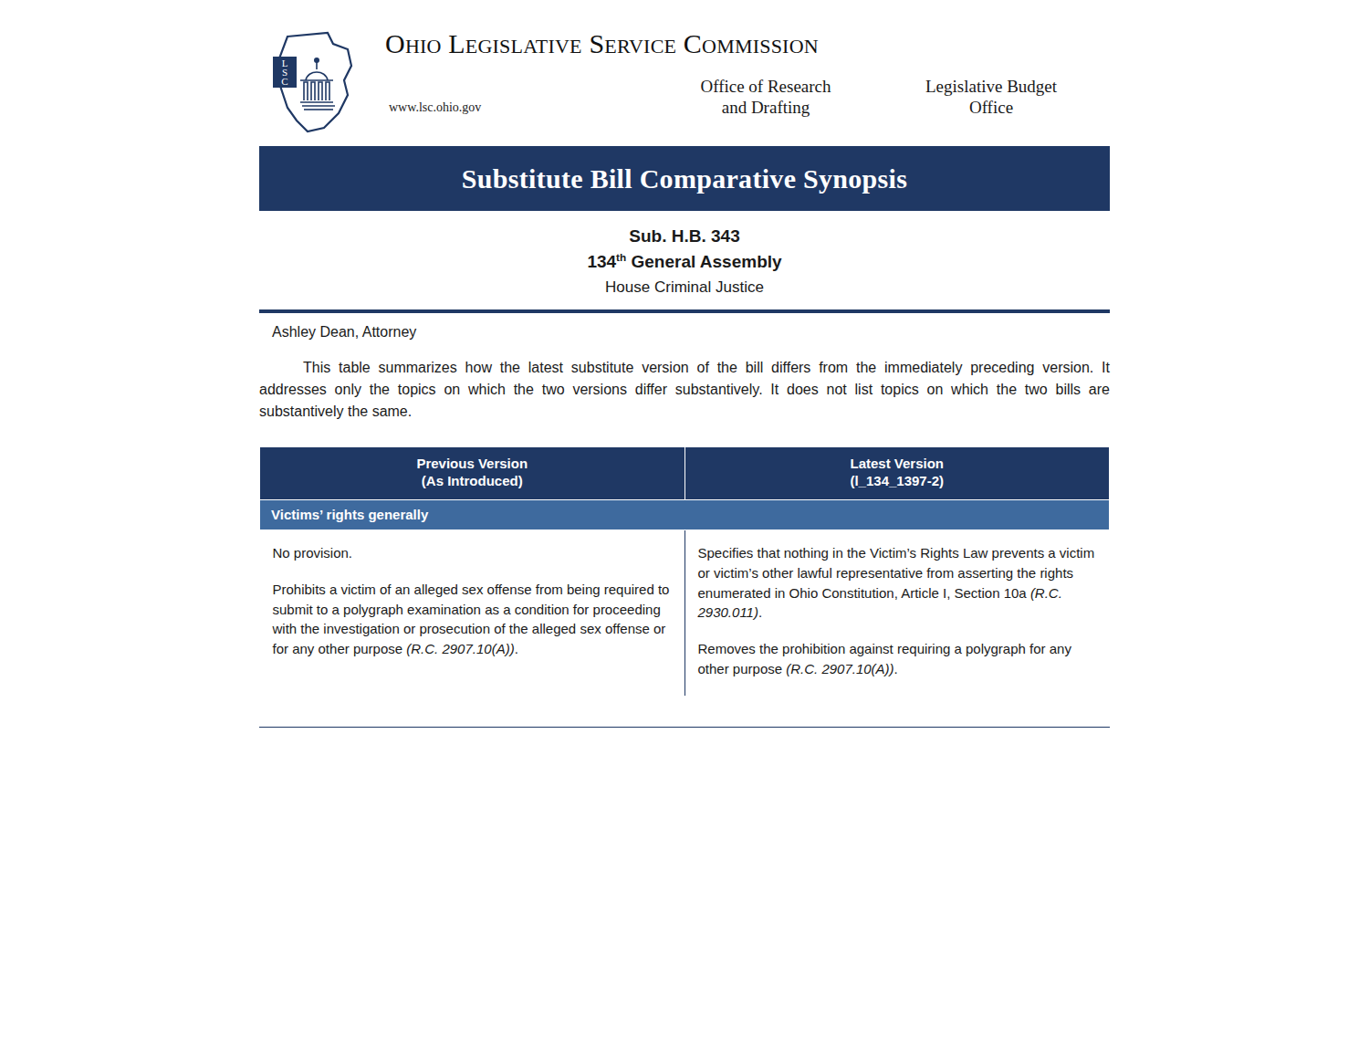L S C
OHIO LEGISLATIVE SERVICE COMMISSION
www.lsc.ohio.gov
Office of Research
and Drafting
Legislative Budget
Office
Substitute Bill Comparative Synopsis
Sub. H.B. 343
134th General Assembly
House Criminal Justice
Ashley Dean, Attorney
This table summarizes how the latest substitute version of the bill differs from the immediately preceding version. It addresses only the topics on which the two versions differ substantively. It does not list topics on which the two bills are substantively the same.
| Previous Version (As Introduced) | Latest Version (l_134_1397-2) |
| --- | --- |
| Victims’ rights generally |
| No provision. Prohibits a victim of an alleged sex offense from being required to submit to a polygraph examination as a condition for proceeding with the investigation or prosecution of the alleged sex offense or for any other purpose (R.C. 2907.10(A)) . | Specifies that nothing in the Victim’s Rights Law prevents a victim or victim’s other lawful representative from asserting the rights enumerated in Ohio Constitution, Article I, Section 10a (R.C. 2930.011) . Removes the prohibition against requiring a polygraph for any other purpose (R.C. 2907.10(A)) . |